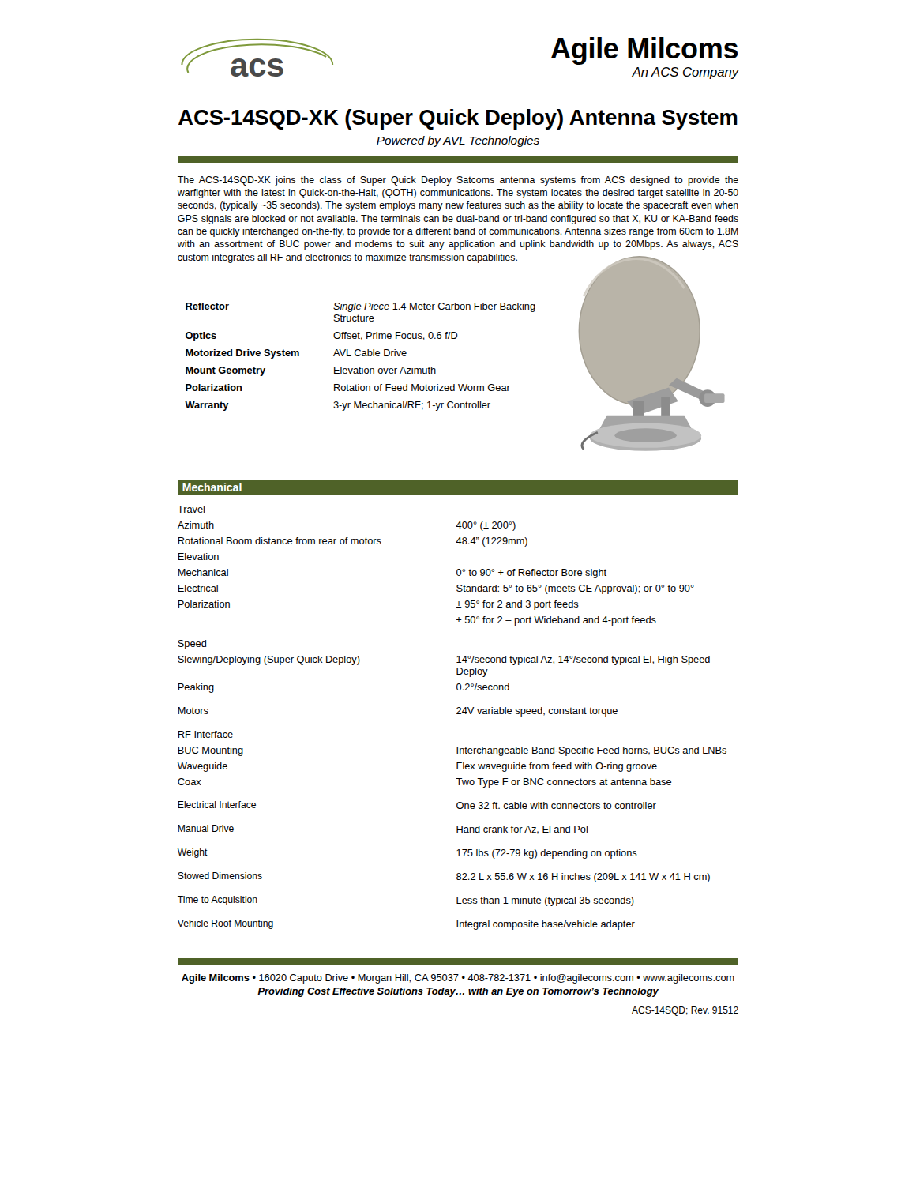acs
Agile Milcoms
An ACS Company
ACS-14SQD-XK (Super Quick Deploy) Antenna System
Powered by AVL Technologies
The ACS-14SQD-XK joins the class of Super Quick Deploy Satcoms antenna systems from ACS designed to provide the warfighter with the latest in Quick-on-the-Halt, (QOTH) communications. The system locates the desired target satellite in 20-50 seconds, (typically ~35 seconds). The system employs many new features such as the ability to locate the spacecraft even when GPS signals are blocked or not available. The terminals can be dual-band or tri-band configured so that X, KU or KA-Band feeds can be quickly interchanged on-the-fly, to provide for a different band of communications. Antenna sizes range from 60cm to 1.8M with an assortment of BUC power and modems to suit any application and uplink bandwidth up to 20Mbps. As always, ACS custom integrates all RF and electronics to maximize transmission capabilities.
| Reflector | Single Piece 1.4 Meter Carbon Fiber Backing Structure |
| Optics | Offset, Prime Focus, 0.6 f/D |
| Motorized Drive System | AVL Cable Drive |
| Mount Geometry | Elevation over Azimuth |
| Polarization | Rotation of Feed Motorized Worm Gear |
| Warranty | 3-yr Mechanical/RF; 1-yr Controller |
Mechanical
| Travel | |
| Azimuth | 400° (± 200°) |
| Rotational Boom distance from rear of motors | 48.4” (1229mm) |
| Elevation | |
| Mechanical | 0° to 90° + of Reflector Bore sight |
| Electrical | Standard: 5° to 65° (meets CE Approval); or 0° to 90° |
| Polarization | ± 95° for 2 and 3 port feeds |
| | ± 50° for 2 – port Wideband and 4-port feeds |
| Speed | |
| Slewing/Deploying ( Super Quick Deploy ) | 14°/second typical Az, 14°/second typical El, High Speed Deploy |
| Peaking | 0.2°/second |
| Motors | 24V variable speed, constant torque |
| RF Interface | |
| BUC Mounting | Interchangeable Band-Specific Feed horns, BUCs and LNBs |
| Waveguide | Flex waveguide from feed with O-ring groove |
| Coax | Two Type F or BNC connectors at antenna base |
| Electrical Interface | One 32 ft. cable with connectors to controller |
| Manual Drive | Hand crank for Az, El and Pol |
| Weight | 175 lbs (72-79 kg) depending on options |
| Stowed Dimensions | 82.2 L x 55.6 W x 16 H inches (209L x 141 W x 41 H cm) |
| Time to Acquisition | Less than 1 minute (typical 35 seconds) |
| Vehicle Roof Mounting | Integral composite base/vehicle adapter |
Agile Milcoms • 16020 Caputo Drive • Morgan Hill, CA 95037 • 408-782-1371 • info@agilecoms.com • www.agilecoms.com
Providing Cost Effective Solutions Today… with an Eye on Tomorrow’s Technology
ACS-14SQD; Rev. 91512